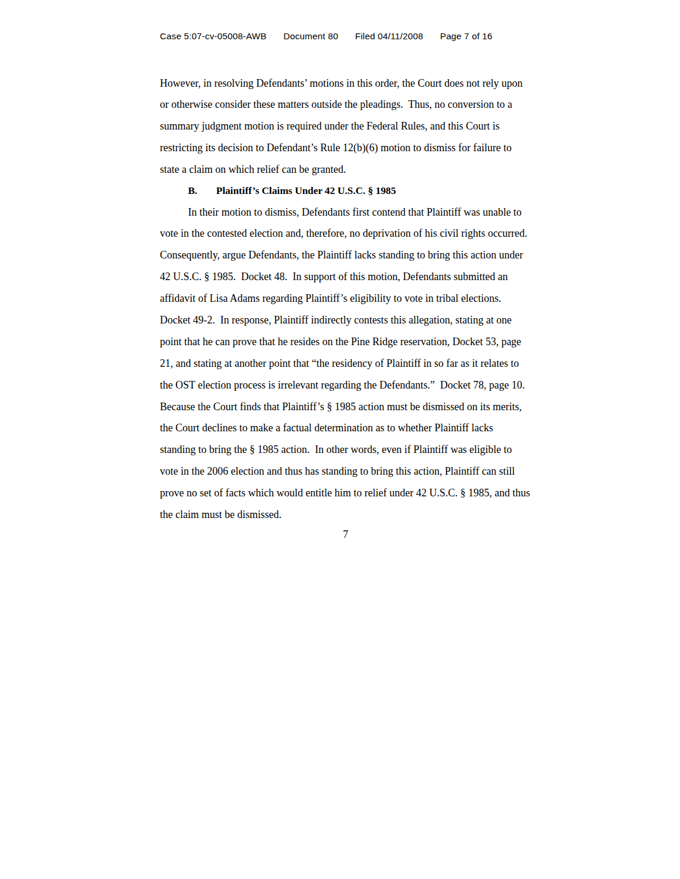Case 5:07-cv-05008-AWB Document 80 Filed 04/11/2008 Page 7 of 16
However, in resolving Defendants’ motions in this order, the Court does not rely upon or otherwise consider these matters outside the pleadings. Thus, no conversion to a summary judgment motion is required under the Federal Rules, and this Court is restricting its decision to Defendant’s Rule 12(b)(6) motion to dismiss for failure to state a claim on which relief can be granted.
B. Plaintiff’s Claims Under 42 U.S.C. § 1985
In their motion to dismiss, Defendants first contend that Plaintiff was unable to vote in the contested election and, therefore, no deprivation of his civil rights occurred. Consequently, argue Defendants, the Plaintiff lacks standing to bring this action under 42 U.S.C. § 1985. Docket 48. In support of this motion, Defendants submitted an affidavit of Lisa Adams regarding Plaintiff’s eligibility to vote in tribal elections. Docket 49-2. In response, Plaintiff indirectly contests this allegation, stating at one point that he can prove that he resides on the Pine Ridge reservation, Docket 53, page 21, and stating at another point that “the residency of Plaintiff in so far as it relates to the OST election process is irrelevant regarding the Defendants.” Docket 78, page 10. Because the Court finds that Plaintiff’s § 1985 action must be dismissed on its merits, the Court declines to make a factual determination as to whether Plaintiff lacks standing to bring the § 1985 action. In other words, even if Plaintiff was eligible to vote in the 2006 election and thus has standing to bring this action, Plaintiff can still prove no set of facts which would entitle him to relief under 42 U.S.C. § 1985, and thus the claim must be dismissed.
7